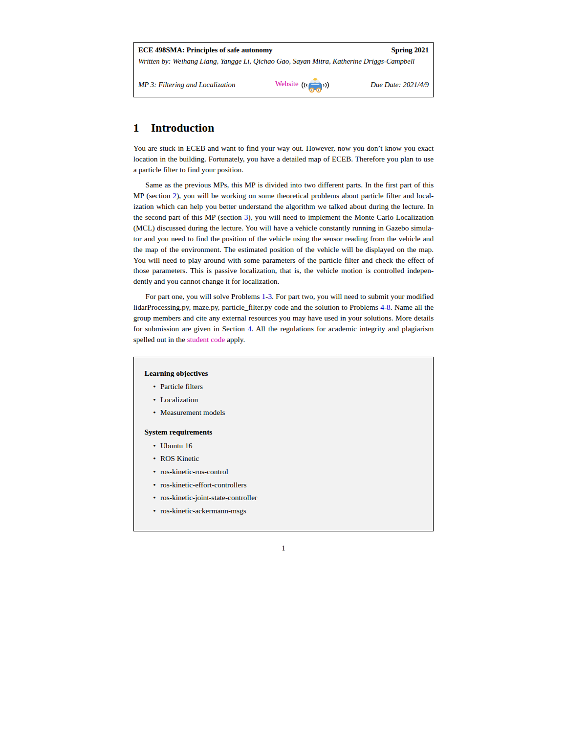ECE 498SMA: Principles of safe autonomy Spring 2021
Written by: Weihang Liang, Yangge Li, Qichao Gao, Sayan Mitra, Katherine Driggs-Campbell
MP 3: Filtering and Localization Website Due Date: 2021/4/9
1 Introduction
You are stuck in ECEB and want to find your way out. However, now you don’t know you exact location in the building. Fortunately, you have a detailed map of ECEB. Therefore you plan to use a particle filter to find your position.
Same as the previous MPs, this MP is divided into two different parts. In the first part of this MP (section 2), you will be working on some theoretical problems about particle filter and localization which can help you better understand the algorithm we talked about during the lecture. In the second part of this MP (section 3), you will need to implement the Monte Carlo Localization (MCL) discussed during the lecture. You will have a vehicle constantly running in Gazebo simulator and you need to find the position of the vehicle using the sensor reading from the vehicle and the map of the environment. The estimated position of the vehicle will be displayed on the map. You will need to play around with some parameters of the particle filter and check the effect of those parameters. This is passive localization, that is, the vehicle motion is controlled independently and you cannot change it for localization.
For part one, you will solve Problems 1-3. For part two, you will need to submit your modified lidarProcessing.py, maze.py, particle_filter.py code and the solution to Problems 4-8. Name all the group members and cite any external resources you may have used in your solutions. More details for submission are given in Section 4. All the regulations for academic integrity and plagiarism spelled out in the student code apply.
Learning objectives
Particle filters
Localization
Measurement models
System requirements
Ubuntu 16
ROS Kinetic
ros-kinetic-ros-control
ros-kinetic-effort-controllers
ros-kinetic-joint-state-controller
ros-kinetic-ackermann-msgs
1